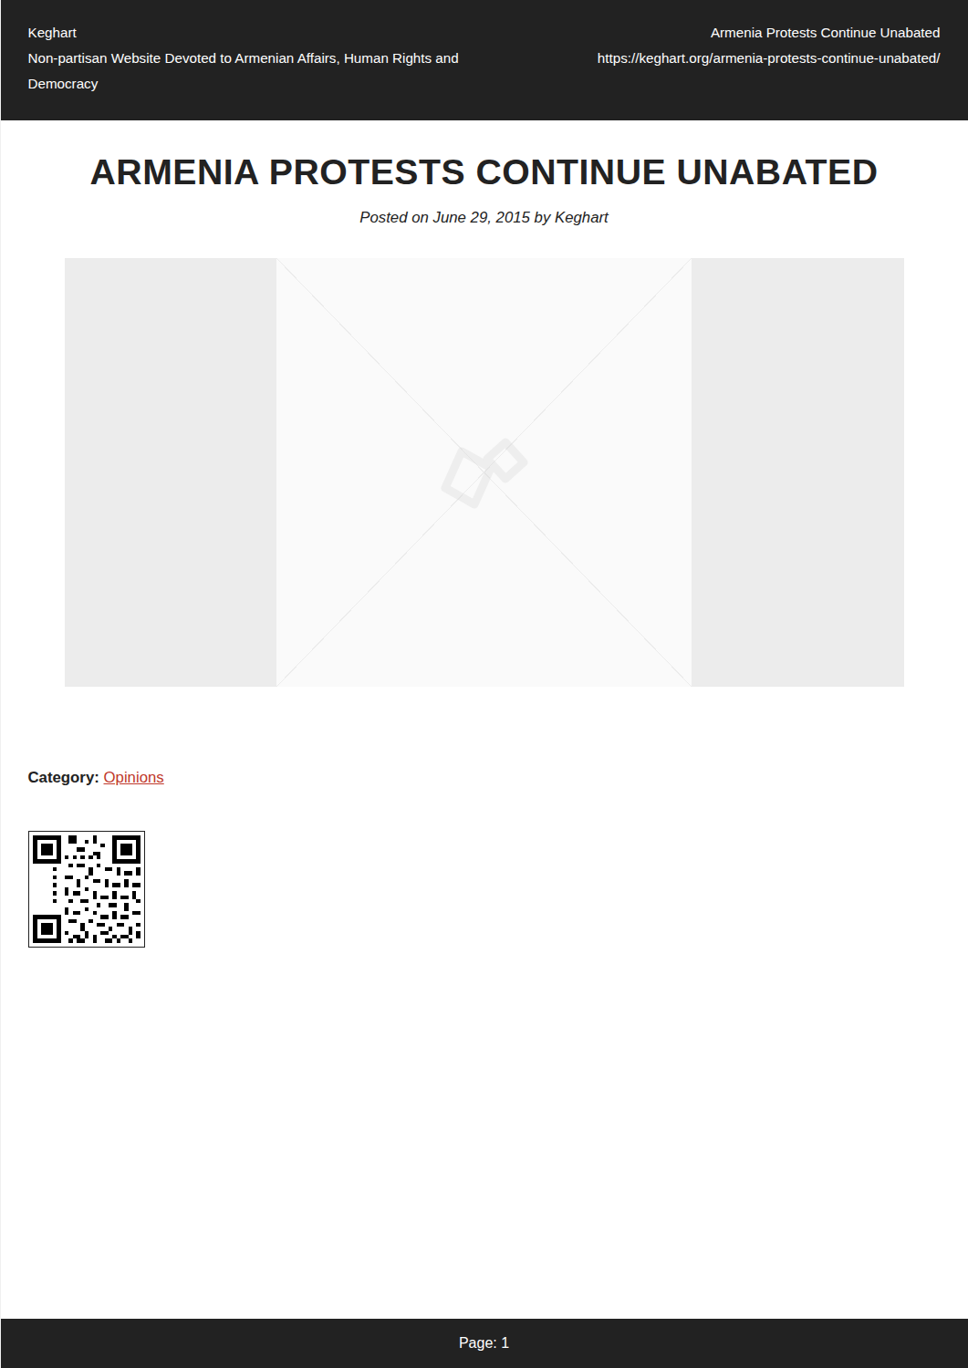Keghart Non-partisan Website Devoted to Armenian Affairs, Human Rights and Democracy
Armenia Protests Continue Unabated https://keghart.org/armenia-protests-continue-unabated/
Armenia Protests Continue Unabated
Posted on June 29, 2015 by Keghart
Category: Opinions
Page: 1